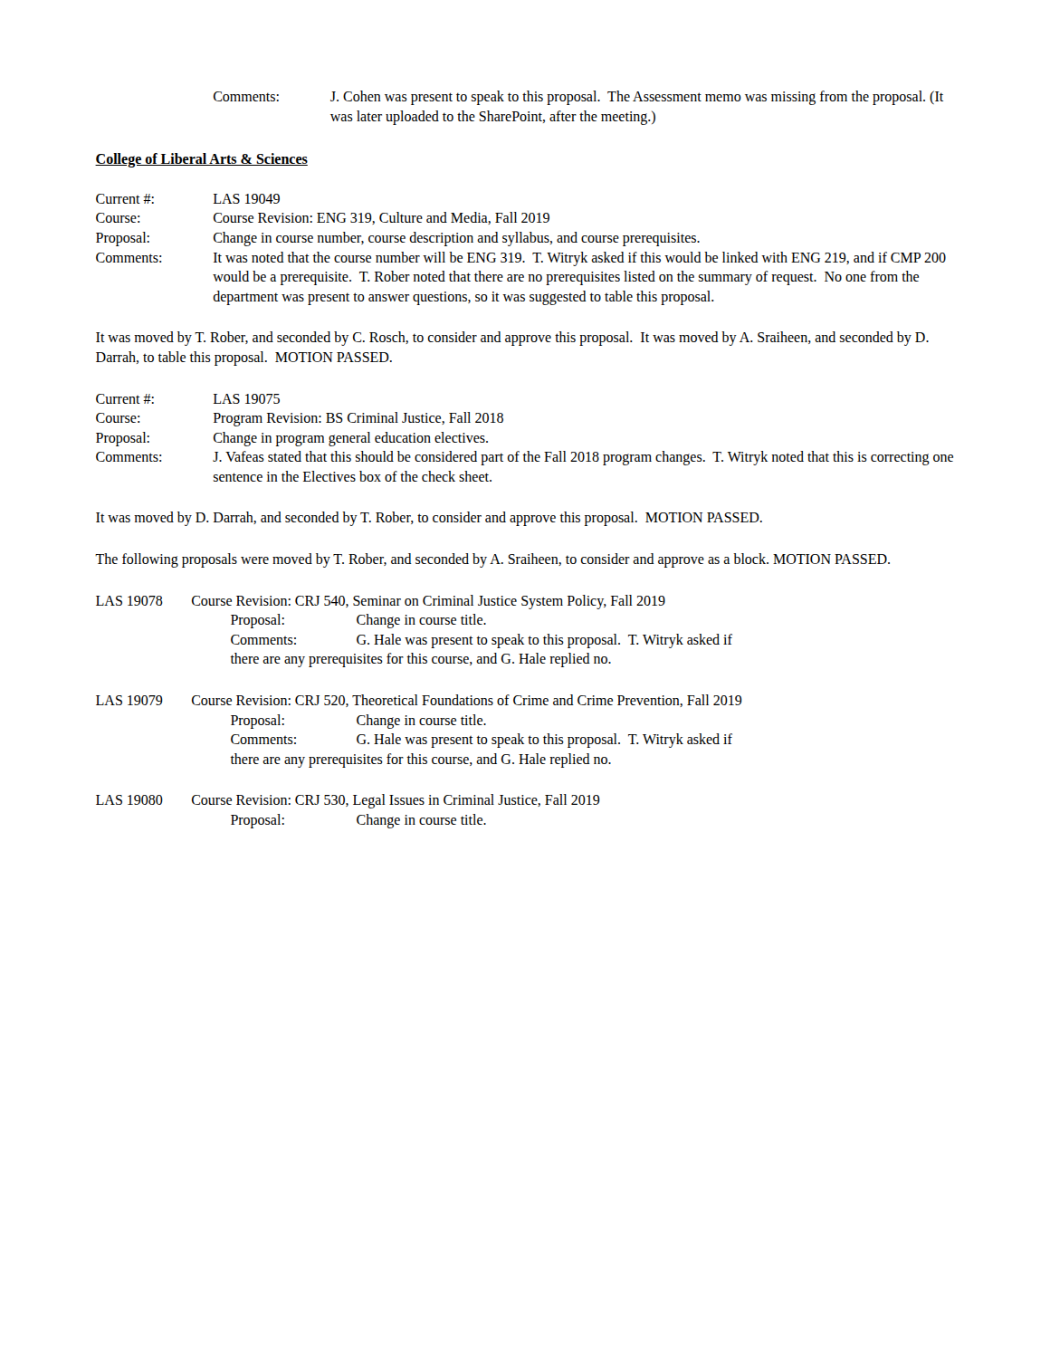| Comments: | J. Cohen was present to speak to this proposal. The Assessment memo was missing from the proposal. (It was later uploaded to the SharePoint, after the meeting.) |
College of Liberal Arts & Sciences
| Current #: | LAS 19049 |
| Course: | Course Revision: ENG 319, Culture and Media, Fall 2019 |
| Proposal: | Change in course number, course description and syllabus, and course prerequisites. |
| Comments: | It was noted that the course number will be ENG 319. T. Witryk asked if this would be linked with ENG 219, and if CMP 200 would be a prerequisite. T. Rober noted that there are no prerequisites listed on the summary of request. No one from the department was present to answer questions, so it was suggested to table this proposal. |
It was moved by T. Rober, and seconded by C. Rosch, to consider and approve this proposal. It was moved by A. Sraiheen, and seconded by D. Darrah, to table this proposal. MOTION PASSED.
| Current #: | LAS 19075 |
| Course: | Program Revision: BS Criminal Justice, Fall 2018 |
| Proposal: | Change in program general education electives. |
| Comments: | J. Vafeas stated that this should be considered part of the Fall 2018 program changes. T. Witryk noted that this is correcting one sentence in the Electives box of the check sheet. |
It was moved by D. Darrah, and seconded by T. Rober, to consider and approve this proposal. MOTION PASSED.
The following proposals were moved by T. Rober, and seconded by A. Sraiheen, to consider and approve as a block. MOTION PASSED.
| LAS 19078 | Course Revision: CRJ 540, Seminar on Criminal Justice System Policy, Fall 2019 / Proposal: / Change in course title. / / Comments: / G. Hale was present to speak to this proposal. T. Witryk asked if / there are any prerequisites for this course, and G. Hale replied no. |
| LAS 19079 | Course Revision: CRJ 520, Theoretical Foundations of Crime and Crime Prevention, Fall 2019 / Proposal: / Change in course title. / / Comments: / G. Hale was present to speak to this proposal. T. Witryk asked if / there are any prerequisites for this course, and G. Hale replied no. |
| LAS 19080 | Course Revision: CRJ 530, Legal Issues in Criminal Justice, Fall 2019 / Proposal: / Change in course title. / |